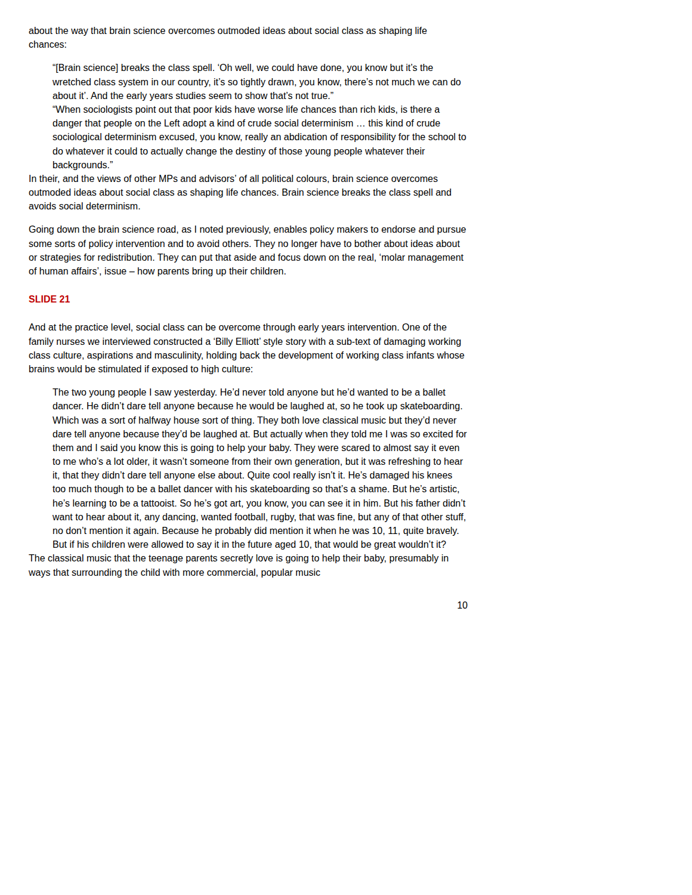about the way that brain science overcomes outmoded ideas about social class as shaping life chances:
“[Brain science] breaks the class spell. ‘Oh well, we could have done, you know but it’s the wretched class system in our country, it’s so tightly drawn, you know, there’s not much we can do about it’. And the early years studies seem to show that’s not true.”
“When sociologists point out that poor kids have worse life chances than rich kids, is there a danger that people on the Left adopt a kind of crude social determinism … this kind of crude sociological determinism excused, you know, really an abdication of responsibility for the school to do whatever it could to actually change the destiny of those young people whatever their backgrounds.”
In their, and the views of other MPs and advisors’ of all political colours, brain science overcomes outmoded ideas about social class as shaping life chances. Brain science breaks the class spell and avoids social determinism.
Going down the brain science road, as I noted previously, enables policy makers to endorse and pursue some sorts of policy intervention and to avoid others. They no longer have to bother about ideas about or strategies for redistribution. They can put that aside and focus down on the real, ‘molar management of human affairs’, issue – how parents bring up their children.
SLIDE 21
And at the practice level, social class can be overcome through early years intervention. One of the family nurses we interviewed constructed a ‘Billy Elliott’ style story with a sub-text of damaging working class culture, aspirations and masculinity, holding back the development of working class infants whose brains would be stimulated if exposed to high culture:
The two young people I saw yesterday. He’d never told anyone but he’d wanted to be a ballet dancer. He didn’t dare tell anyone because he would be laughed at, so he took up skateboarding. Which was a sort of halfway house sort of thing. They both love classical music but they’d never dare tell anyone because they’d be laughed at. But actually when they told me I was so excited for them and I said you know this is going to help your baby. They were scared to almost say it even to me who’s a lot older, it wasn’t someone from their own generation, but it was refreshing to hear it, that they didn’t dare tell anyone else about. Quite cool really isn’t it. He’s damaged his knees too much though to be a ballet dancer with his skateboarding so that’s a shame. But he’s artistic, he’s learning to be a tattooist. So he’s got art, you know, you can see it in him. But his father didn’t want to hear about it, any dancing, wanted football, rugby, that was fine, but any of that other stuff, no don’t mention it again. Because he probably did mention it when he was 10, 11, quite bravely. But if his children were allowed to say it in the future aged 10, that would be great wouldn’t it?
The classical music that the teenage parents secretly love is going to help their baby, presumably in ways that surrounding the child with more commercial, popular music
10